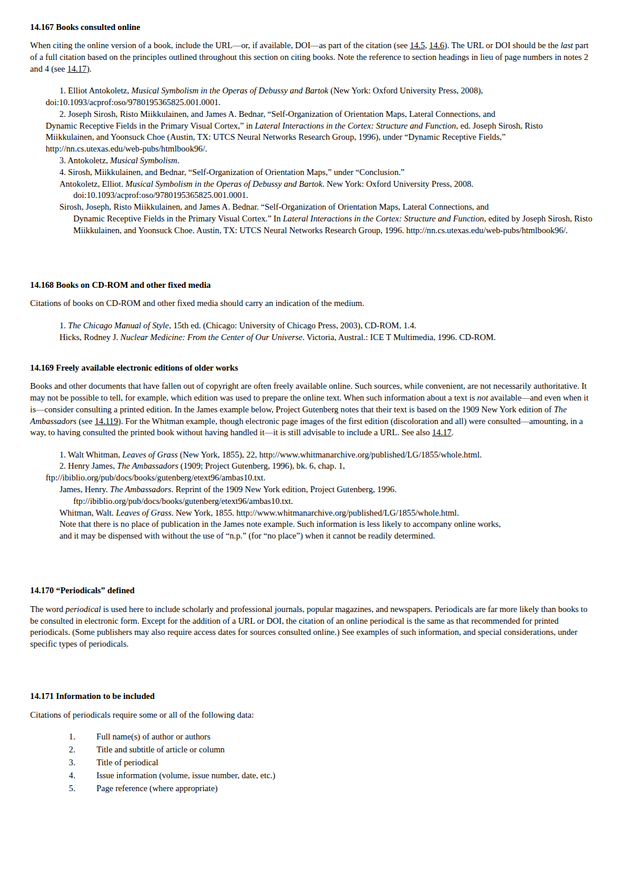14.167 Books consulted online
When citing the online version of a book, include the URL—or, if available, DOI—as part of the citation (see 14.5, 14.6). The URL or DOI should be the last part of a full citation based on the principles outlined throughout this section on citing books. Note the reference to section headings in lieu of page numbers in notes 2 and 4 (see 14.17).
1. Elliot Antokoletz, Musical Symbolism in the Operas of Debussy and Bartok (New York: Oxford University Press, 2008),
doi:10.1093/acprof:oso/9780195365825.001.0001.
2. Joseph Sirosh, Risto Miikkulainen, and James A. Bednar, “Self-Organization of Orientation Maps, Lateral Connections, and
Dynamic Receptive Fields in the Primary Visual Cortex,” in Lateral Interactions in the Cortex: Structure and Function, ed. Joseph Sirosh, Risto Miikkulainen, and Yoonsuck Choe (Austin, TX: UTCS Neural Networks Research Group, 1996), under “Dynamic Receptive Fields,” http://nn.cs.utexas.edu/web-pubs/htmlbook96/.
3. Antokoletz, Musical Symbolism.
4. Sirosh, Miikkulainen, and Bednar, “Self-Organization of Orientation Maps,” under “Conclusion.”
Antokoletz, Elliot. Musical Symbolism in the Operas of Debussy and Bartok. New York: Oxford University Press, 2008.
doi:10.1093/acprof:oso/9780195365825.001.0001.
Sirosh, Joseph, Risto Miikkulainen, and James A. Bednar. “Self-Organization of Orientation Maps, Lateral Connections, and
Dynamic Receptive Fields in the Primary Visual Cortex.” In Lateral Interactions in the Cortex: Structure and Function, edited by Joseph Sirosh, Risto Miikkulainen, and Yoonsuck Choe. Austin, TX: UTCS Neural Networks Research Group, 1996. http://nn.cs.utexas.edu/web-pubs/htmlbook96/.
14.168 Books on CD-ROM and other fixed media
Citations of books on CD-ROM and other fixed media should carry an indication of the medium.
1. The Chicago Manual of Style, 15th ed. (Chicago: University of Chicago Press, 2003), CD-ROM, 1.4.
Hicks, Rodney J. Nuclear Medicine: From the Center of Our Universe. Victoria, Austral.: ICE T Multimedia, 1996. CD-ROM.
14.169 Freely available electronic editions of older works
Books and other documents that have fallen out of copyright are often freely available online. Such sources, while convenient, are not necessarily authoritative. It may not be possible to tell, for example, which edition was used to prepare the online text. When such information about a text is not available—and even when it is—consider consulting a printed edition. In the James example below, Project Gutenberg notes that their text is based on the 1909 New York edition of The Ambassadors (see 14.119). For the Whitman example, though electronic page images of the first edition (discoloration and all) were consulted—amounting, in a way, to having consulted the printed book without having handled it—it is still advisable to include a URL. See also 14.17.
1. Walt Whitman, Leaves of Grass (New York, 1855), 22, http://www.whitmanarchive.org/published/LG/1855/whole.html.
2. Henry James, The Ambassadors (1909; Project Gutenberg, 1996), bk. 6, chap. 1,
ftp://ibiblio.org/pub/docs/books/gutenberg/etext96/ambas10.txt.
James, Henry. The Ambassadors. Reprint of the 1909 New York edition, Project Gutenberg, 1996.
ftp://ibiblio.org/pub/docs/books/gutenberg/etext96/ambas10.txt.
Whitman, Walt. Leaves of Grass. New York, 1855. http://www.whitmanarchive.org/published/LG/1855/whole.html.
Note that there is no place of publication in the James note example. Such information is less likely to accompany online works,
and it may be dispensed with without the use of “n.p.” (for “no place”) when it cannot be readily determined.
14.170 “Periodicals” defined
The word periodical is used here to include scholarly and professional journals, popular magazines, and newspapers. Periodicals are far more likely than books to be consulted in electronic form. Except for the addition of a URL or DOI, the citation of an online periodical is the same as that recommended for printed periodicals. (Some publishers may also require access dates for sources consulted online.) See examples of such information, and special considerations, under specific types of periodicals.
14.171 Information to be included
Citations of periodicals require some or all of the following data:
1. Full name(s) of author or authors
2. Title and subtitle of article or column
3. Title of periodical
4. Issue information (volume, issue number, date, etc.)
5. Page reference (where appropriate)